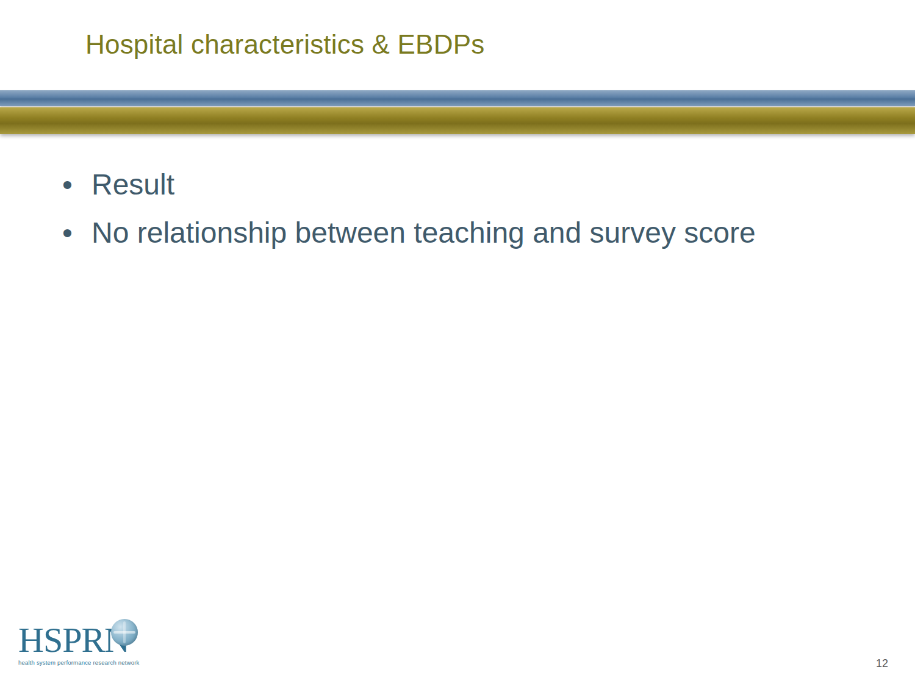Hospital characteristics & EBDPs
Result
No relationship between teaching and survey score
HSPRN
health system performance research network
12